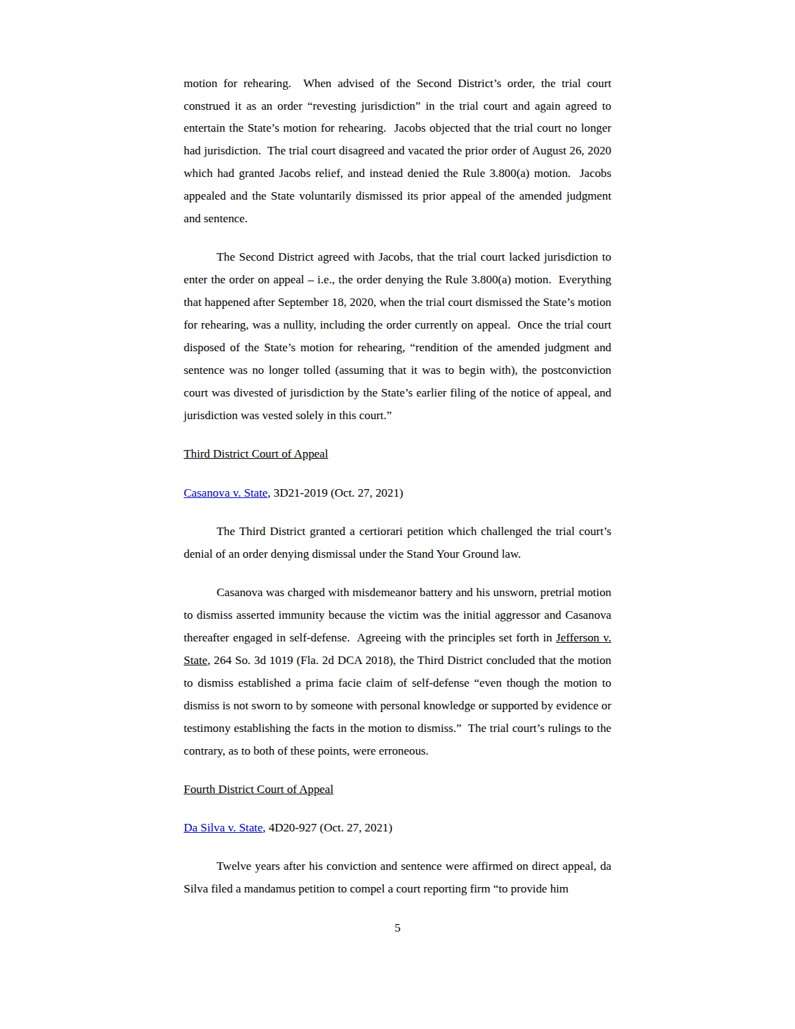motion for rehearing. When advised of the Second District’s order, the trial court construed it as an order “revesting jurisdiction” in the trial court and again agreed to entertain the State’s motion for rehearing. Jacobs objected that the trial court no longer had jurisdiction. The trial court disagreed and vacated the prior order of August 26, 2020 which had granted Jacobs relief, and instead denied the Rule 3.800(a) motion. Jacobs appealed and the State voluntarily dismissed its prior appeal of the amended judgment and sentence.
The Second District agreed with Jacobs, that the trial court lacked jurisdiction to enter the order on appeal – i.e., the order denying the Rule 3.800(a) motion. Everything that happened after September 18, 2020, when the trial court dismissed the State’s motion for rehearing, was a nullity, including the order currently on appeal. Once the trial court disposed of the State’s motion for rehearing, “rendition of the amended judgment and sentence was no longer tolled (assuming that it was to begin with), the postconviction court was divested of jurisdiction by the State’s earlier filing of the notice of appeal, and jurisdiction was vested solely in this court.”
Third District Court of Appeal
Casanova v. State, 3D21-2019 (Oct. 27, 2021)
The Third District granted a certiorari petition which challenged the trial court’s denial of an order denying dismissal under the Stand Your Ground law.
Casanova was charged with misdemeanor battery and his unsworn, pretrial motion to dismiss asserted immunity because the victim was the initial aggressor and Casanova thereafter engaged in self-defense. Agreeing with the principles set forth in Jefferson v. State, 264 So. 3d 1019 (Fla. 2d DCA 2018), the Third District concluded that the motion to dismiss established a prima facie claim of self-defense “even though the motion to dismiss is not sworn to by someone with personal knowledge or supported by evidence or testimony establishing the facts in the motion to dismiss.” The trial court’s rulings to the contrary, as to both of these points, were erroneous.
Fourth District Court of Appeal
Da Silva v. State, 4D20-927 (Oct. 27, 2021)
Twelve years after his conviction and sentence were affirmed on direct appeal, da Silva filed a mandamus petition to compel a court reporting firm “to provide him
5